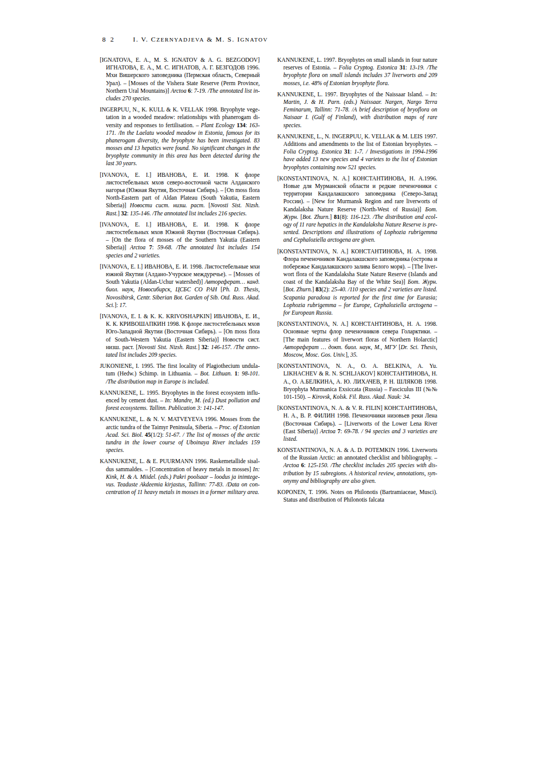8 2 I. V. CZERNYADJEVA & M. S. IGNATOV
[IGNATOVA, E. A., M. S. IGNATOV & A. G. BEZGODOV] ИГНАТОВА, Е. А., М. С. ИГНАТОВ, А. Г. БЕЗГОДОВ 1996. Мхи Вишерского заповедника (Пермская область, Северный Урал). – [Mosses of the Vishera State Reserve (Perm Province, Northern Ural Mountains)] Arctoa 6: 7-19. /The annotated list includes 270 species.
INGERPUU, N., K. KULL & K. VELLAK 1998. Bryophyte vegetation in a wooded meadow: relationships with phanerogam diversity and responses to fertilisation. – Plant Ecology 134: 163-171. /In the Laelatu wooded meadow in Estonia, famous for its phanerogam diversity, the bryophyte has been investigated. 83 mosses and 13 hepatics were found. No significant changes in the bryophyte community in this area has been detected during the last 30 years.
[IVANOVA, E. I.] ИВАНОВА, Е. И. 1998. К флоре листостебельных мхов северо-восточной части Алданского нагорья (Южная Якутия, Восточная Сибирь). – [On moss flora North-Eastern part of Aldan Plateau (South Yakutia, Eastern Siberia)] Новости сист. низш. раст. [Novosti Sist. Nizsh. Rast.] 32: 135-146. /The annotated list includes 216 species.
[IVANOVA, E. I.] ИВАНОВА, Е. И. 1998. К флоре листостебельных мхов Южной Якутии (Восточная Сибирь). – [On the flora of mosses of the Southern Yakutia (Eastern Siberia)] Arctoa 7: 59-68. /The annotated list includes 154 species and 2 varieties.
[IVANOVA, E. I.] ИВАНОВА, Е. И. 1998. Листостебельные мхи южной Якутии (Алдано-Учурское междуречье). – [Mosses of South Yakutia (Aldan-Uchur watershed)] Автореферат… канд. биол. наук, Новосибирск, ЦСБС СО РАН [Ph. D. Thesis, Novosibirsk, Centr. Siberian Bot. Garden of Sib. Otd. Russ. Akad. Sci.]: 17.
[IVANOVA, E. I. & K. K. KRIVOSHAPKIN] ИВАНОВА, Е. И., К. К. КРИВОШАПКИН 1998. К флоре листостебельных мхов Юго-Западной Якутии (Восточная Сибирь). – [On moss flora of South-Western Yakutia (Eastern Siberia)] Новости сист. низш. раст. [Novosti Sist. Nizsh. Rast.] 32: 146-157. /The annotated list includes 209 species.
JUKONIENE, I. 1995. The first locality of Plagiothecium undulatum (Hedw.) Schimp. in Lithuania. – Bot. Lithuan. 1: 98-101. /The distribution map in Europe is included.
KANNUKENE, L. 1995. Bryophytes in the forest ecosystem influenced by cement dust. – In: Mandre, M. (ed.) Dust pollution and forest ecosystems. Tallinn. Publication 3: 141-147.
KANNUKENE, L. & N. V. MATVEYEVA 1996. Mosses from the arctic tundra of the Taimyr Peninsula, Siberia. – Proc. of Estonian Acad. Sci. Biol. 45(1/2): 51-67. / The list of mosses of the arctic tundra in the lower course of Uboinaya River includes 159 species.
KANNUKENE, L. & E. PUURMANN 1996. Raskemetallide sisaldus sammaldes. – [Concentration of heavy metals in mosses] In: Kink, H. & A. Miidel. (eds.) Pakri poolsaar – loodus ja inimtegevus. Teaduste Akdeemia kirjastus, Tallinn: 77-83. /Data on concentration of 11 heavy metals in mosses in a former military area.
KANNUKENE, L. 1997. Bryophytes on small islands in four nature reserves of Estonia. – Folia Cryptog. Estonica 31: 13-19. /The bryophyte flora on small islands includes 37 liverworts and 209 mosses, i.e. 48% of Estonian bryophyte flora.
KANNUKENE, L. 1997. Bryophytes of the Naissaar Island. – In: Martin, J. & H. Parn. (eds.) Naissaar. Nargen, Nargo Terra Feminarum, Tallinn: 71-78. /A brief description of bryoflora on Naisaar I. (Gulf of Finland), with distribution maps of rare species.
KANNUKENE, L., N. INGERPUU, K. VELLAK & M. LEIS 1997. Additions and amendments to the list of Estonian bryophytes. – Folia Cryptog. Estonica 31: 1-7. / Investigations in 1994-1996 have added 13 new species and 4 varietes to the list of Estonian bryophytes containing now 521 species.
[KONSTANTINOVA, N. A.] КОНСТАНТИНОВА, Н. А.1996. Новые для Мурманской области и редкие печеночники с территории Кандалакшского заповедника (Северо-Запад России). – [New for Murmansk Region and rare liverworts of Kandalaksha Nature Reserve (North-West of Russia)] Бот. Журн. [Bot. Zhurn.] 81(8): 116-123. /The distribution and ecology of 11 rare hepatics in the Kandalaksha Nature Reserve is presented. Descriptions and illustrations of Lophozia rubrigemma and Cephaloziella arctogena are given.
[KONSTANTINOVA, N. A.] КОНСТАНТИНОВА, Н. А. 1998. Флора печеночников Кандалакшского заповедника (острова и побережье Кандалакшского залива Белого моря). – [The liverwort flora of the Kandalaksha State Nature Reserve (Islands and coast of the Kandalaksha Bay of the White Sea)] Бот. Журн. [Bot. Zhurn.] 83(2): 25-40. /110 species and 2 varieties are listed. Scapania paradoxa is reported for the first time for Eurasia; Lophozia rubrigemma – for Europe, Cephaloziella arctogena – for European Russia.
[KONSTANTINOVA, N. A.] КОНСТАНТИНОВА, Н. А. 1998. Основные черты флор печеночников севера Голарктики. – [The main features of liverwort floras of Northern Holarctic] Автореферат … докт. биол. наук, М., МГУ [Dr. Sci. Thesis, Moscow, Mosc. Gos. Univ.], 35.
[KONSTANTINOVA, N. A., O. A. BELKINA, A. Yu. LIKHACHEV & R. N. SCHLJAKOV] КОНСТАНТИНОВА, Н. А., О. А.БЕЛКИНА, А. Ю. ЛИХАЧЕВ, Р. Н. ШЛЯКОВ 1998. Bryophyta Murmanica Exsiccata (Russia) – Fasciculus III (№№ 101-150). – Kirovsk, Kolsk. Fil. Russ. Akad. Nauk: 34.
[KONSTANTINOVA, N. A. & V. R. FILIN] КОНСТАНТИНОВА, Н. А., В. Р. ФИЛИН 1998. Печеночники низовьев реки Лена (Восточная Сибирь). – [Liverworts of the Lower Lena River (East Siberia)] Arctoa 7: 69-78. / 94 species and 3 varieties are listed.
KONSTANTINOVA, N. A. & A. D. POTEMKIN 1996. Liverworts of the Russian Arctic: an annotated checklist and bibliography. – Arctoa 6: 125-150. /The checklist includes 205 species with distribution by 15 subregions. A historical review, annotations, synonymy and bibliography are also given.
KOPONEN, T. 1996. Notes on Philonotis (Bartramiaceae, Musci). Status and distribution of Philonotis falcata